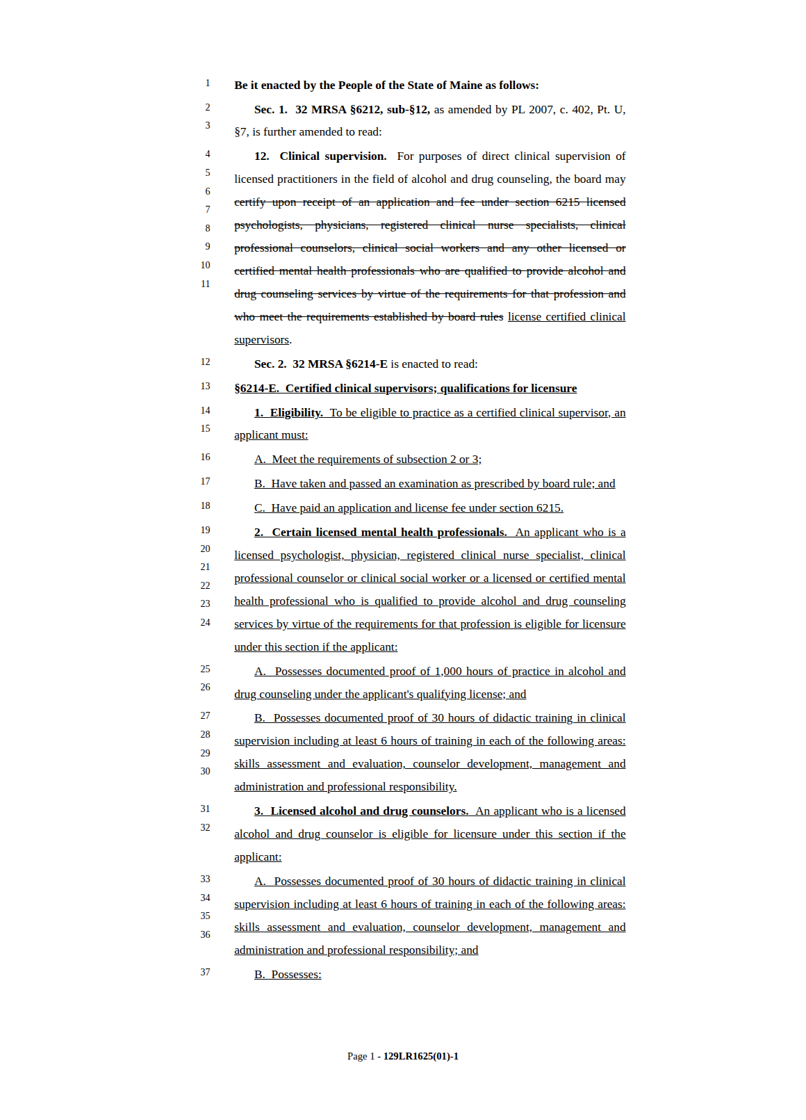| 1 | Be it enacted by the People of the State of Maine as follows: |
| 2 3 | Sec. 1. 32 MRSA §6212, sub-§12, as amended by PL 2007, c. 402, Pt. U, §7, is further amended to read: |
| 4 5 6 7 8 9 10 11 | 12. Clinical supervision. For purposes of direct clinical supervision of licensed practitioners in the field of alcohol and drug counseling, the board may certify upon receipt of an application and fee under section 6215 licensed psychologists, physicians, registered clinical nurse specialists, clinical professional counselors, clinical social workers and any other licensed or certified mental health professionals who are qualified to provide alcohol and drug counseling services by virtue of the requirements for that profession and who meet the requirements established by board rules license certified clinical supervisors . |
| 12 | Sec. 2. 32 MRSA §6214-E is enacted to read: |
| 13 | §6214-E. Certified clinical supervisors; qualifications for licensure |
| 14 15 | 1. Eligibility. To be eligible to practice as a certified clinical supervisor, an applicant must: |
| 16 | A. Meet the requirements of subsection 2 or 3; |
| 17 | B. Have taken and passed an examination as prescribed by board rule; and |
| 18 | C. Have paid an application and license fee under section 6215. |
| 19 20 21 22 23 24 | 2. Certain licensed mental health professionals. An applicant who is a licensed psychologist, physician, registered clinical nurse specialist, clinical professional counselor or clinical social worker or a licensed or certified mental health professional who is qualified to provide alcohol and drug counseling services by virtue of the requirements for that profession is eligible for licensure under this section if the applicant: |
| 25 26 | A. Possesses documented proof of 1,000 hours of practice in alcohol and drug counseling under the applicant's qualifying license; and |
| 27 28 29 30 | B. Possesses documented proof of 30 hours of didactic training in clinical supervision including at least 6 hours of training in each of the following areas: skills assessment and evaluation, counselor development, management and administration and professional responsibility. |
| 31 32 | 3. Licensed alcohol and drug counselors. An applicant who is a licensed alcohol and drug counselor is eligible for licensure under this section if the applicant: |
| 33 34 35 36 | A. Possesses documented proof of 30 hours of didactic training in clinical supervision including at least 6 hours of training in each of the following areas: skills assessment and evaluation, counselor development, management and administration and professional responsibility; and |
| 37 | B. Possesses: |
Page 1 - 129LR1625(01)-1